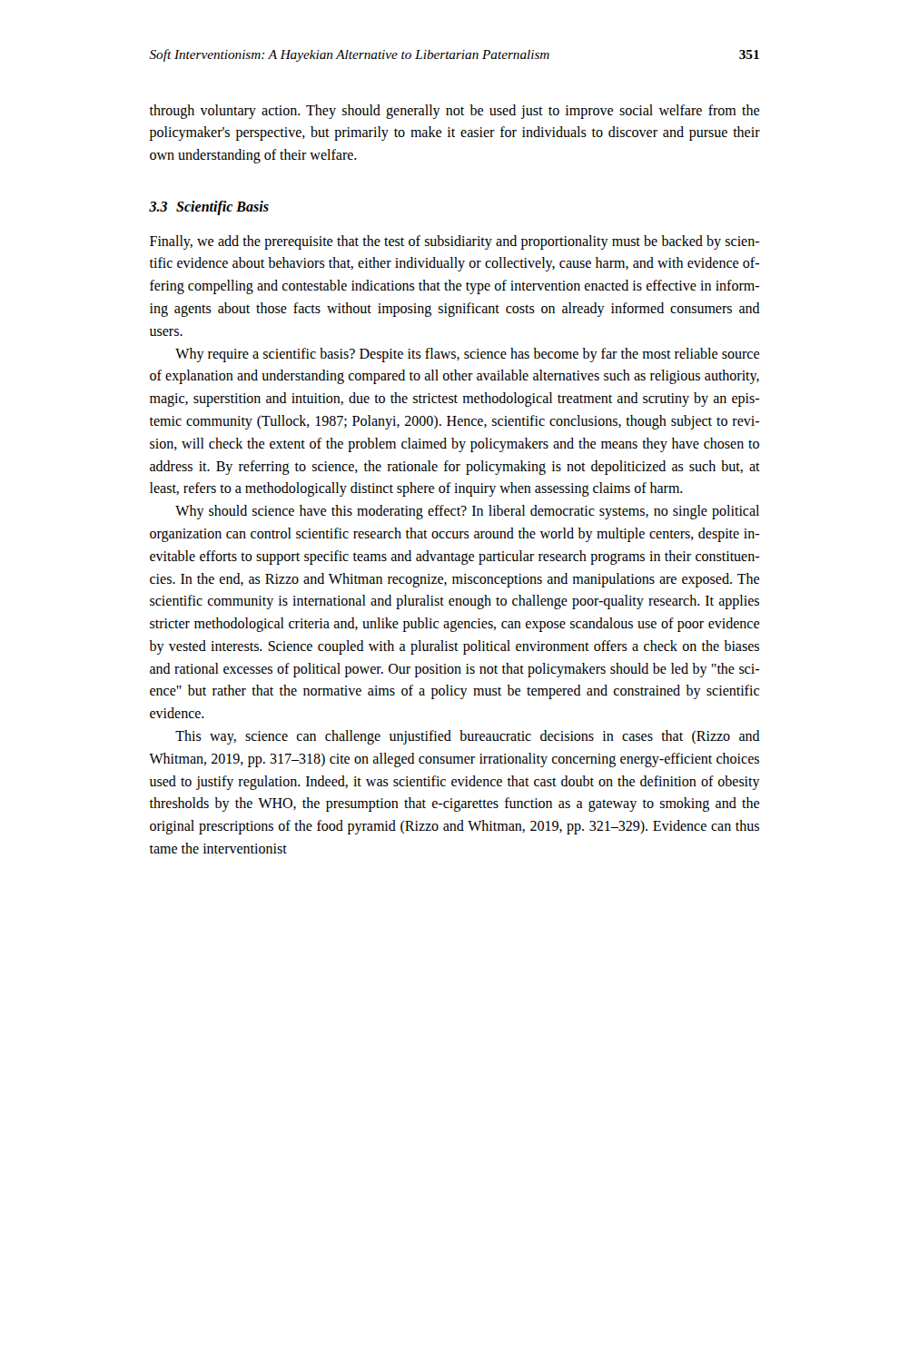Soft Interventionism: A Hayekian Alternative to Libertarian Paternalism 351
through voluntary action. They should generally not be used just to improve social welfare from the policymaker's perspective, but primarily to make it easier for individuals to discover and pursue their own understanding of their welfare.
3.3 Scientific Basis
Finally, we add the prerequisite that the test of subsidiarity and proportionality must be backed by scientific evidence about behaviors that, either individually or collectively, cause harm, and with evidence offering compelling and contestable indications that the type of intervention enacted is effective in informing agents about those facts without imposing significant costs on already informed consumers and users.
Why require a scientific basis? Despite its flaws, science has become by far the most reliable source of explanation and understanding compared to all other available alternatives such as religious authority, magic, superstition and intuition, due to the strictest methodological treatment and scrutiny by an epistemic community (Tullock, 1987; Polanyi, 2000). Hence, scientific conclusions, though subject to revision, will check the extent of the problem claimed by policymakers and the means they have chosen to address it. By referring to science, the rationale for policymaking is not depoliticized as such but, at least, refers to a methodologically distinct sphere of inquiry when assessing claims of harm.
Why should science have this moderating effect? In liberal democratic systems, no single political organization can control scientific research that occurs around the world by multiple centers, despite inevitable efforts to support specific teams and advantage particular research programs in their constituencies. In the end, as Rizzo and Whitman recognize, misconceptions and manipulations are exposed. The scientific community is international and pluralist enough to challenge poor-quality research. It applies stricter methodological criteria and, unlike public agencies, can expose scandalous use of poor evidence by vested interests. Science coupled with a pluralist political environment offers a check on the biases and rational excesses of political power. Our position is not that policymakers should be led by "the science" but rather that the normative aims of a policy must be tempered and constrained by scientific evidence.
This way, science can challenge unjustified bureaucratic decisions in cases that (Rizzo and Whitman, 2019, pp. 317–318) cite on alleged consumer irrationality concerning energy-efficient choices used to justify regulation. Indeed, it was scientific evidence that cast doubt on the definition of obesity thresholds by the WHO, the presumption that e-cigarettes function as a gateway to smoking and the original prescriptions of the food pyramid (Rizzo and Whitman, 2019, pp. 321–329). Evidence can thus tame the interventionist